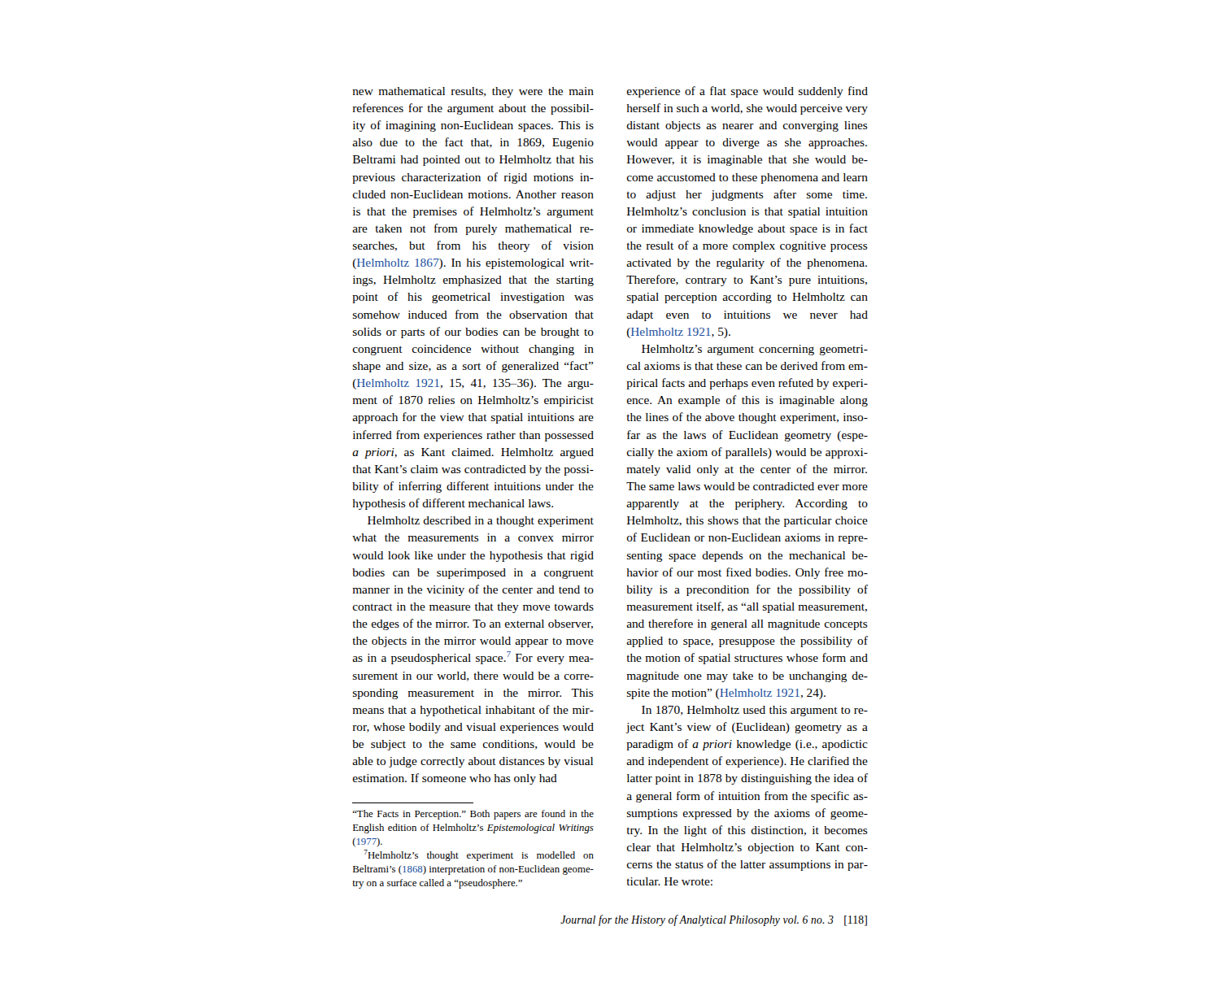new mathematical results, they were the main references for the argument about the possibility of imagining non-Euclidean spaces. This is also due to the fact that, in 1869, Eugenio Beltrami had pointed out to Helmholtz that his previous characterization of rigid motions included non-Euclidean motions. Another reason is that the premises of Helmholtz’s argument are taken not from purely mathematical researches, but from his theory of vision (Helmholtz 1867). In his epistemological writings, Helmholtz emphasized that the starting point of his geometrical investigation was somehow induced from the observation that solids or parts of our bodies can be brought to congruent coincidence without changing in shape and size, as a sort of generalized “fact” (Helmholtz 1921, 15, 41, 135–36). The argument of 1870 relies on Helmholtz’s empiricist approach for the view that spatial intuitions are inferred from experiences rather than possessed a priori, as Kant claimed. Helmholtz argued that Kant’s claim was contradicted by the possibility of inferring different intuitions under the hypothesis of different mechanical laws.
Helmholtz described in a thought experiment what the measurements in a convex mirror would look like under the hypothesis that rigid bodies can be superimposed in a congruent manner in the vicinity of the center and tend to contract in the measure that they move towards the edges of the mirror. To an external observer, the objects in the mirror would appear to move as in a pseudospherical space.7 For every measurement in our world, there would be a corresponding measurement in the mirror. This means that a hypothetical inhabitant of the mirror, whose bodily and visual experiences would be subject to the same conditions, would be able to judge correctly about distances by visual estimation. If someone who has only had
“The Facts in Perception.” Both papers are found in the English edition of Helmholtz’s Epistemological Writings (1977).
7Helmholtz’s thought experiment is modelled on Beltrami’s (1868) interpretation of non-Euclidean geometry on a surface called a “pseudosphere.”
experience of a flat space would suddenly find herself in such a world, she would perceive very distant objects as nearer and converging lines would appear to diverge as she approaches. However, it is imaginable that she would become accustomed to these phenomena and learn to adjust her judgments after some time. Helmholtz’s conclusion is that spatial intuition or immediate knowledge about space is in fact the result of a more complex cognitive process activated by the regularity of the phenomena. Therefore, contrary to Kant’s pure intuitions, spatial perception according to Helmholtz can adapt even to intuitions we never had (Helmholtz 1921, 5).
Helmholtz’s argument concerning geometrical axioms is that these can be derived from empirical facts and perhaps even refuted by experience. An example of this is imaginable along the lines of the above thought experiment, insofar as the laws of Euclidean geometry (especially the axiom of parallels) would be approximately valid only at the center of the mirror. The same laws would be contradicted ever more apparently at the periphery. According to Helmholtz, this shows that the particular choice of Euclidean or non-Euclidean axioms in representing space depends on the mechanical behavior of our most fixed bodies. Only free mobility is a precondition for the possibility of measurement itself, as “all spatial measurement, and therefore in general all magnitude concepts applied to space, presuppose the possibility of the motion of spatial structures whose form and magnitude one may take to be unchanging despite the motion” (Helmholtz 1921, 24).
In 1870, Helmholtz used this argument to reject Kant’s view of (Euclidean) geometry as a paradigm of a priori knowledge (i.e., apodictic and independent of experience). He clarified the latter point in 1878 by distinguishing the idea of a general form of intuition from the specific assumptions expressed by the axioms of geometry. In the light of this distinction, it becomes clear that Helmholtz’s objection to Kant concerns the status of the latter assumptions in particular. He wrote:
Journal for the History of Analytical Philosophy vol. 6 no. 3[118]